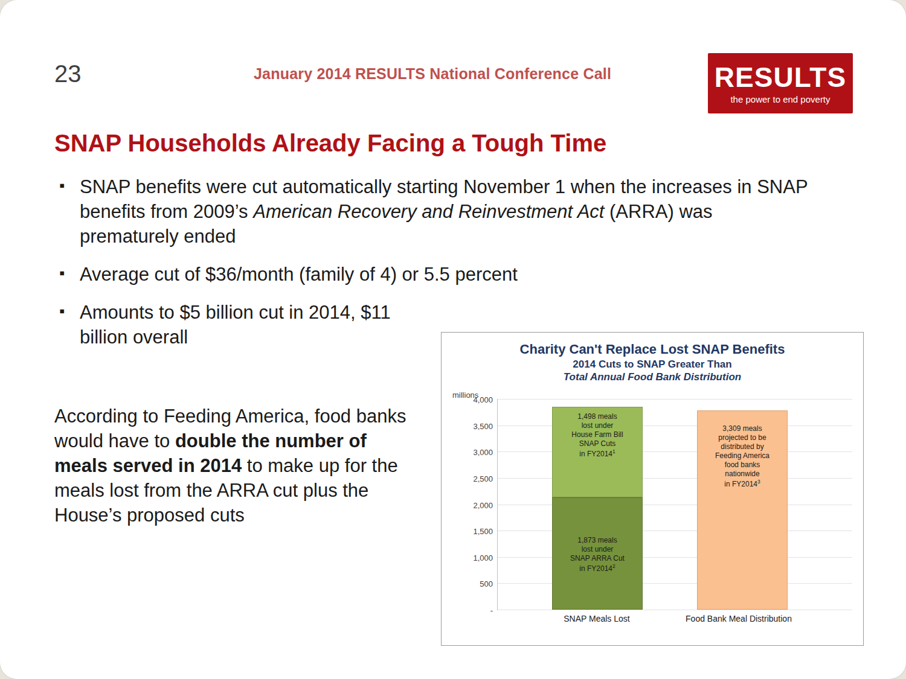23
January 2014 RESULTS National Conference Call
RESULTS the power to end poverty
SNAP Households Already Facing a Tough Time
SNAP benefits were cut automatically starting November 1 when the increases in SNAP benefits from 2009’s American Recovery and Reinvestment Act (ARRA) was prematurely ended
Average cut of $36/month (family of 4) or 5.5 percent
Amounts to $5 billion cut in 2014, $11 billion overall
According to Feeding America, food banks would have to double the number of meals served in 2014 to make up for the meals lost from the ARRA cut plus the House’s proposed cuts
Charity Can't Replace Lost SNAP Benefits 2014 Cuts to SNAP Greater Than Total Annual Food Bank Distribution
millions
4,000
3,500
3,000
2,500
2,000
1,500
1,000
500
-
1,498 meals
lost under
House Farm Bill
SNAP Cuts
in FY20141
1,873 meals
lost under
SNAP ARRA Cut
in FY20142
3,309 meals
projected to be
distributed by
Feeding America
food banks
nationwide
in FY20143
SNAP Meals Lost
Food Bank Meal Distribution